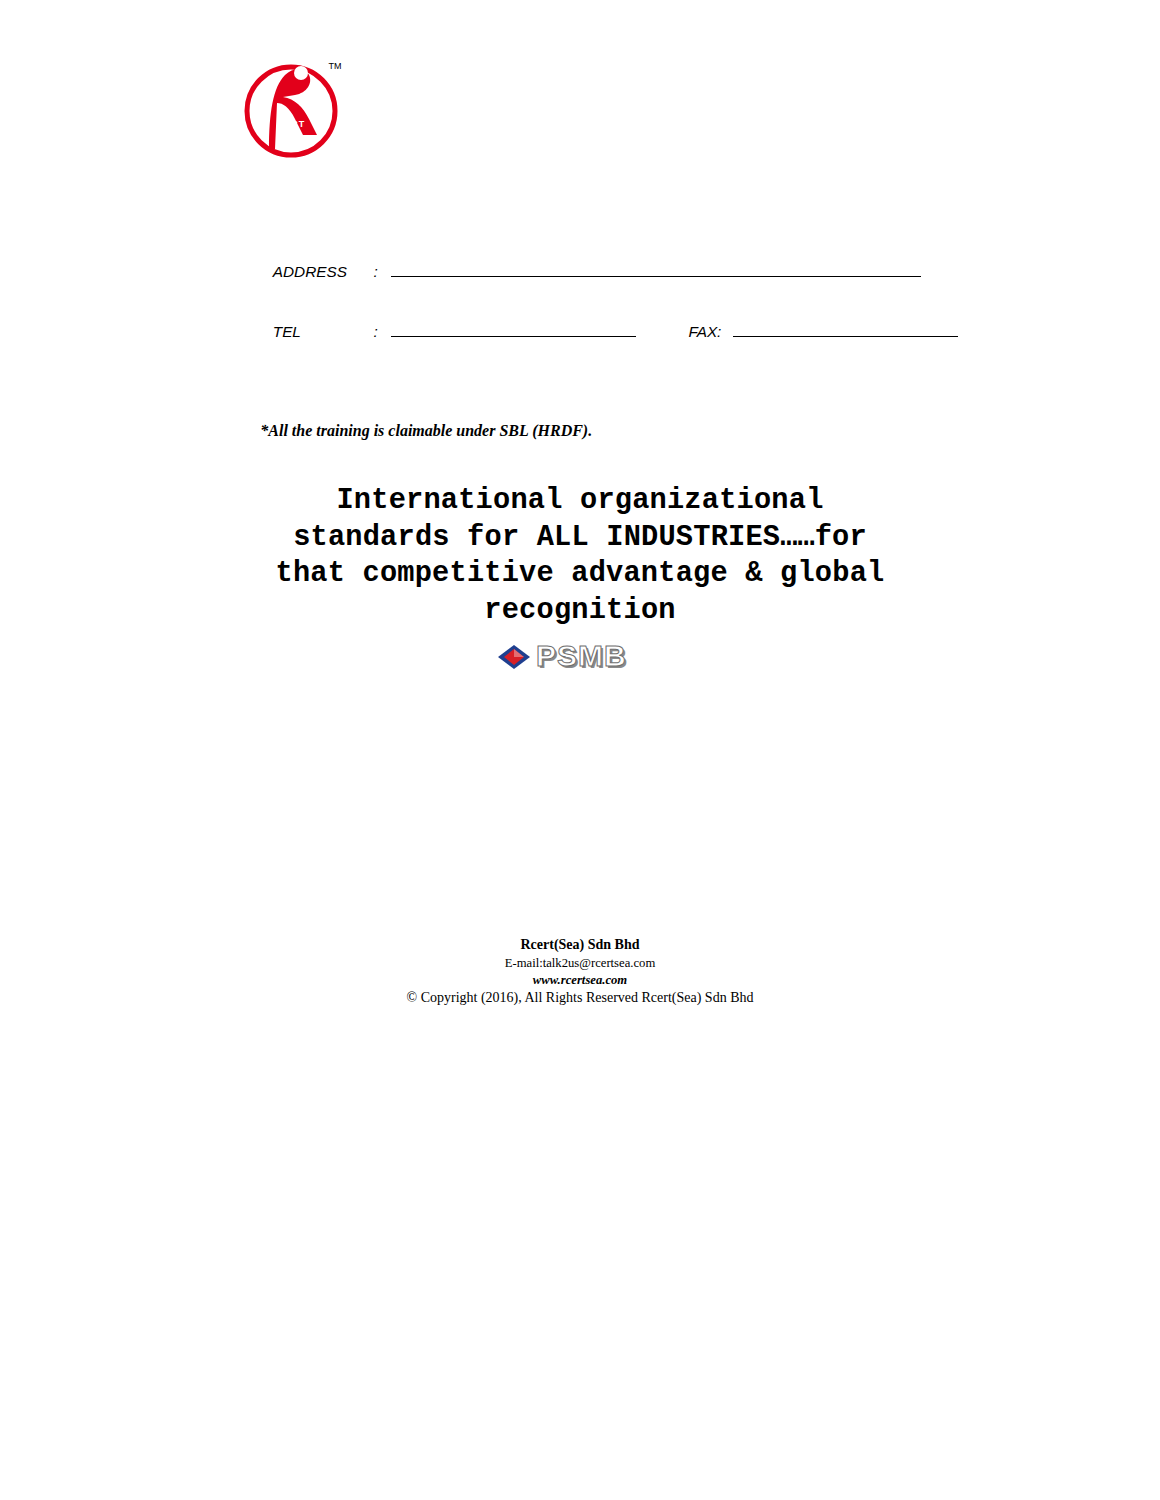CERT TM
ADDRESS :
TEL : FAX:
*All the training is claimable under SBL (HRDF).
International organizational standards for ALL INDUSTRIES……for that competitive advantage & global recognition
PSMB PSMB
Rcert(Sea) Sdn Bhd
E-mail:talk2us@rcertsea.com
www.rcertsea.com
© Copyright (2016), All Rights Reserved Rcert(Sea) Sdn Bhd